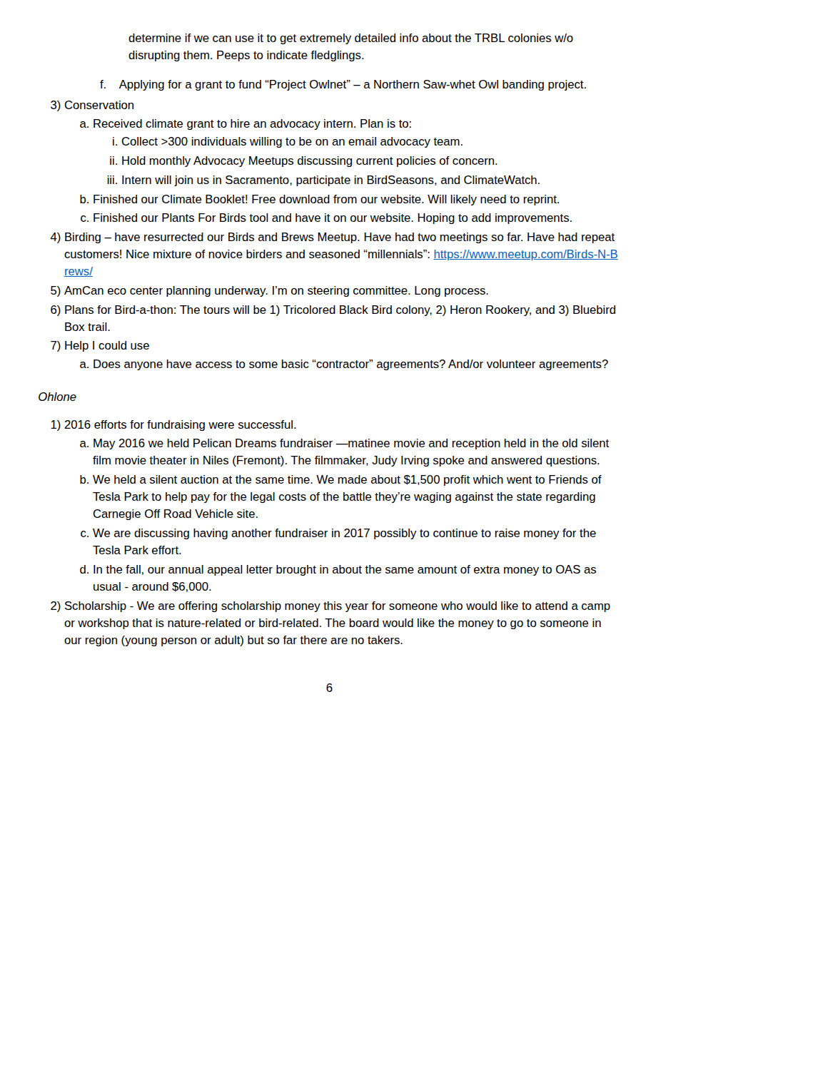determine if we can use it to get extremely detailed info about the TRBL colonies w/o disrupting them. Peeps to indicate fledglings.
f. Applying for a grant to fund “Project Owlnet” – a Northern Saw-whet Owl banding project.
Conservation
Received climate grant to hire an advocacy intern. Plan is to:
Collect >300 individuals willing to be on an email advocacy team.
Hold monthly Advocacy Meetups discussing current policies of concern.
Intern will join us in Sacramento, participate in BirdSeasons, and ClimateWatch.
Finished our Climate Booklet! Free download from our website. Will likely need to reprint.
Finished our Plants For Birds tool and have it on our website. Hoping to add improvements.
Birding – have resurrected our Birds and Brews Meetup. Have had two meetings so far. Have had repeat customers! Nice mixture of novice birders and seasoned “millennials”: https://www.meetup.com/Birds-N-Brews/
AmCan eco center planning underway. I’m on steering committee. Long process.
Plans for Bird-a-thon: The tours will be 1) Tricolored Black Bird colony, 2) Heron Rookery, and 3) Bluebird Box trail.
Help I could use
Does anyone have access to some basic “contractor” agreements? And/or volunteer agreements?
Ohlone
2016 efforts for fundraising were successful.
May 2016 we held Pelican Dreams fundraiser —matinee movie and reception held in the old silent film movie theater in Niles (Fremont). The filmmaker, Judy Irving spoke and answered questions.
We held a silent auction at the same time. We made about $1,500 profit which went to Friends of Tesla Park to help pay for the legal costs of the battle they’re waging against the state regarding Carnegie Off Road Vehicle site.
We are discussing having another fundraiser in 2017 possibly to continue to raise money for the Tesla Park effort.
In the fall, our annual appeal letter brought in about the same amount of extra money to OAS as usual - around $6,000.
Scholarship - We are offering scholarship money this year for someone who would like to attend a camp or workshop that is nature-related or bird-related. The board would like the money to go to someone in our region (young person or adult) but so far there are no takers.
6